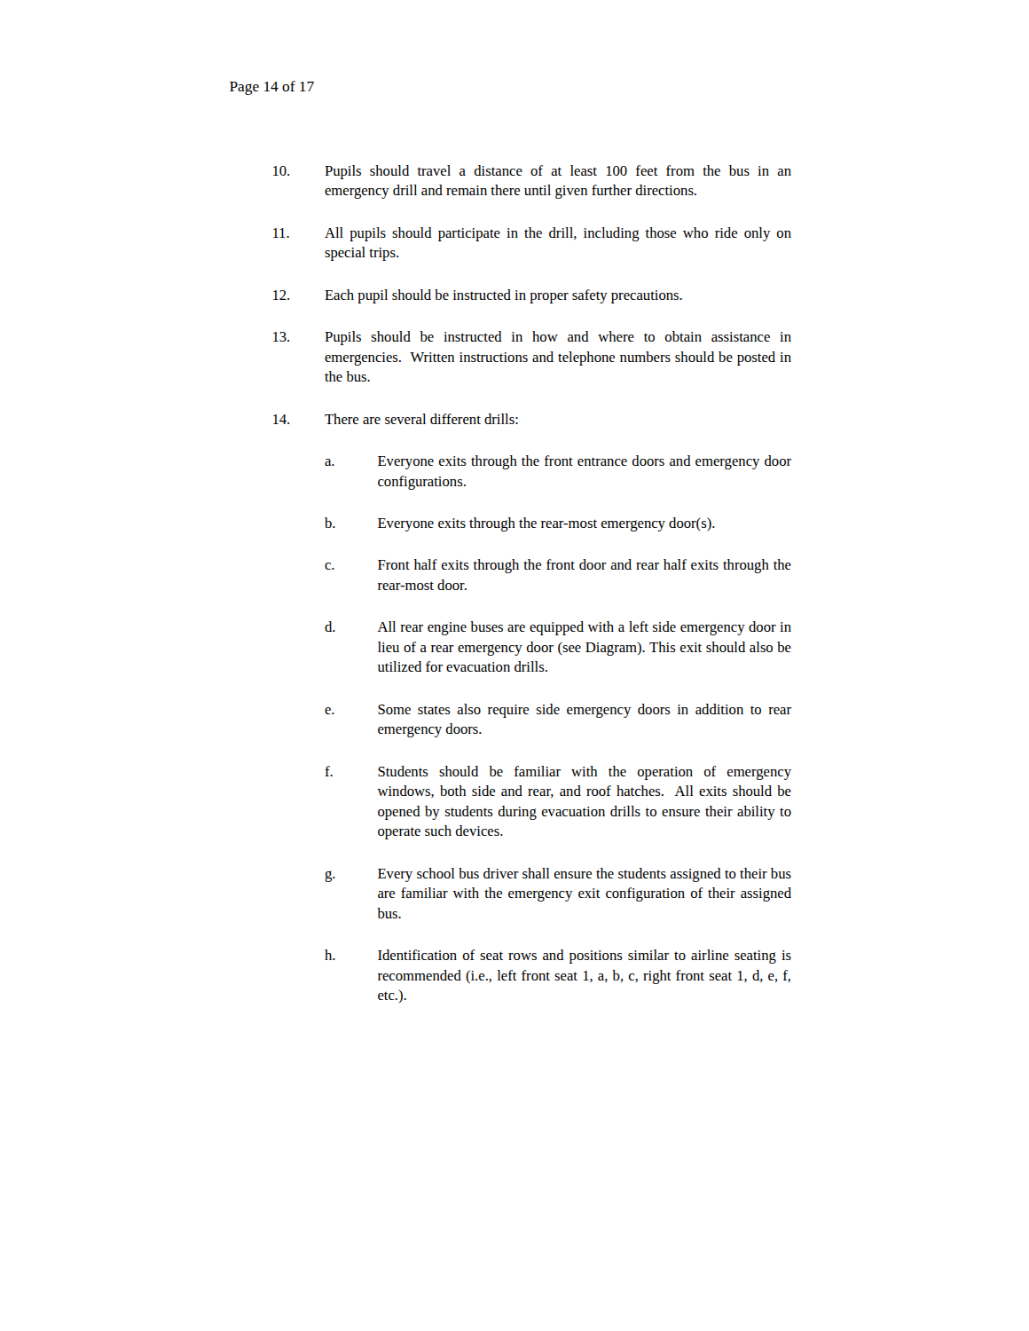Page 14 of 17
10.
Pupils should travel a distance of at least 100 feet from the bus in an emergency drill and remain there until given further directions.
11.
All pupils should participate in the drill, including those who ride only on special trips.
12.
Each pupil should be instructed in proper safety precautions.
13.
Pupils should be instructed in how and where to obtain assistance in emergencies. Written instructions and telephone numbers should be posted in the bus.
14.
There are several different drills:
a.
Everyone exits through the front entrance doors and emergency door configurations.
b.
Everyone exits through the rear-most emergency door(s).
c.
Front half exits through the front door and rear half exits through the rear-most door.
d.
All rear engine buses are equipped with a left side emergency door in lieu of a rear emergency door (see Diagram). This exit should also be utilized for evacuation drills.
e.
Some states also require side emergency doors in addition to rear emergency doors.
f.
Students should be familiar with the operation of emergency windows, both side and rear, and roof hatches. All exits should be opened by students during evacuation drills to ensure their ability to operate such devices.
g.
Every school bus driver shall ensure the students assigned to their bus are familiar with the emergency exit configuration of their assigned bus.
h.
Identification of seat rows and positions similar to airline seating is recommended (i.e., left front seat 1, a, b, c, right front seat 1, d, e, f, etc.).